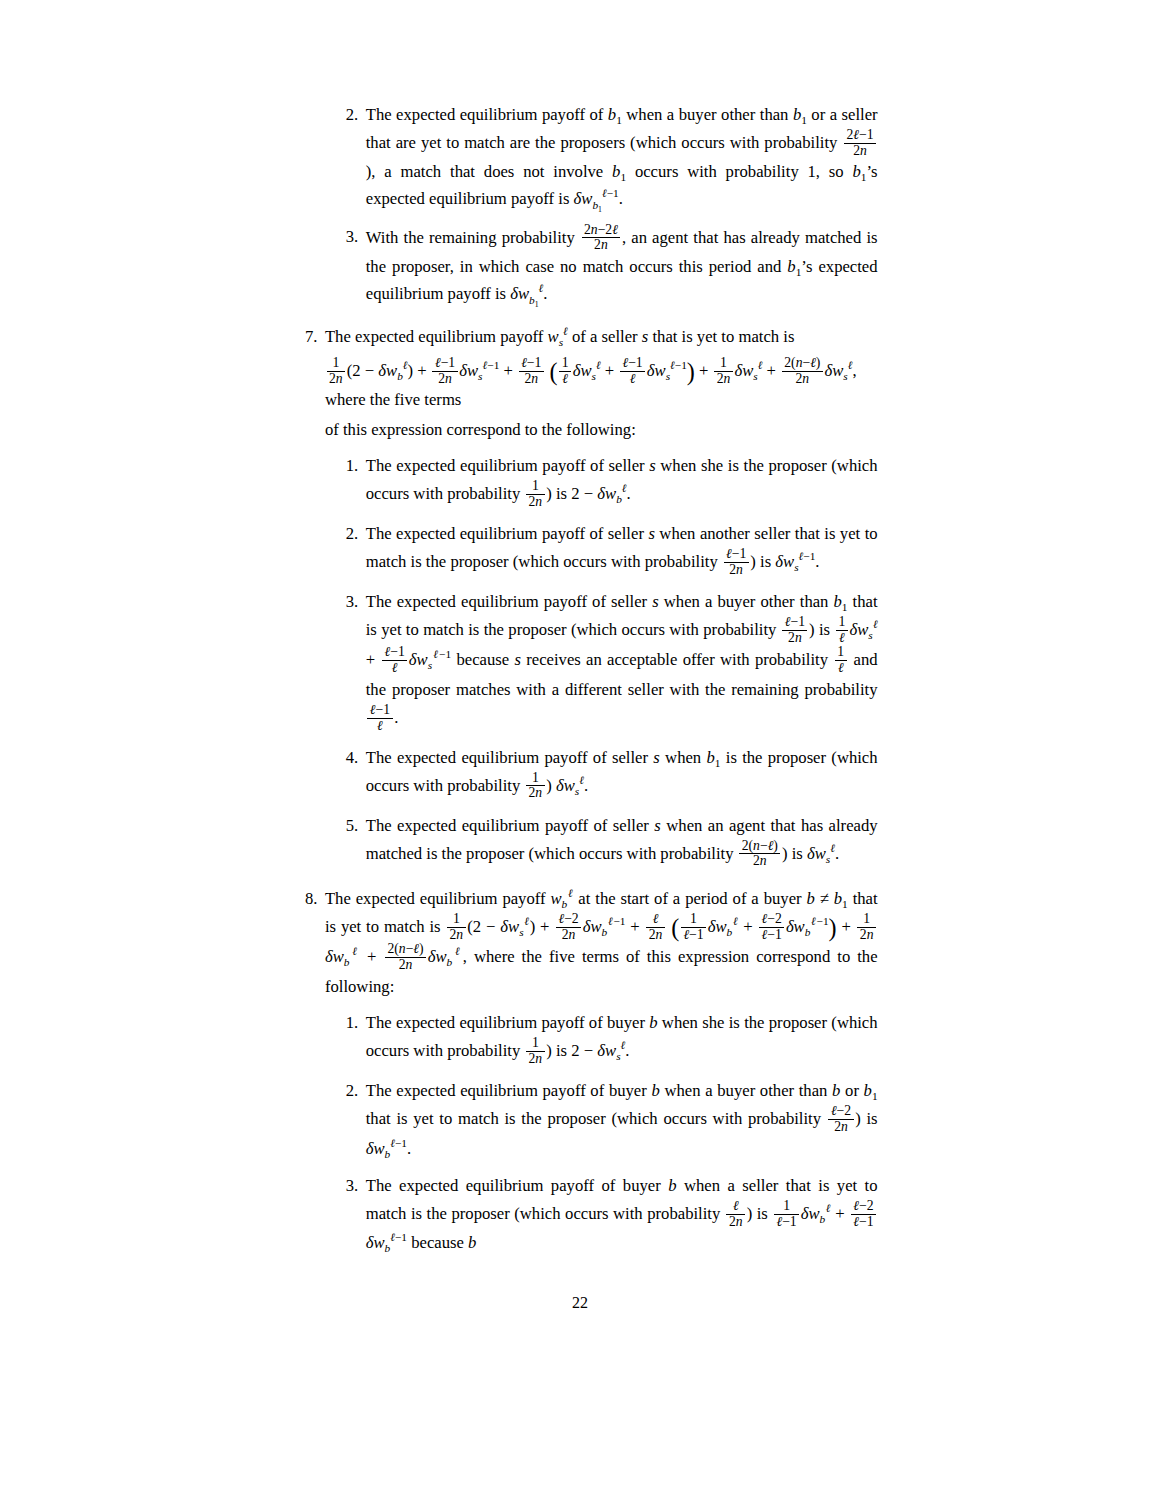2. The expected equilibrium payoff of b1 when a buyer other than b1 or a seller that are yet to match are the proposers (which occurs with probability 2ℓ−12n), a match that does not involve b1 occurs with probability 1, so b1’s expected equilibrium payoff is δwb1ℓ−1.
3. With the remaining probability 2n−2ℓ 2n, an agent that has already matched is the proposer, in which case no match occurs this period and b1’s expected equilibrium payoff is δwb1ℓ.
7. The expected equilibrium payoff wsℓ of a seller s that is yet to match is
12n(2 − δwbℓ) + ℓ−12n δwsℓ−1 + ℓ−12n (1 ℓ δwsℓ + ℓ−1 ℓ δwsℓ−1) + 12n δwsℓ + 2(n−ℓ) 2n δwsℓ, where the five terms
of this expression correspond to the following:
1. The expected equilibrium payoff of seller s when she is the proposer (which occurs with probability 12n) is 2 − δwbℓ.
2. The expected equilibrium payoff of seller s when another seller that is yet to match is the proposer (which occurs with probability ℓ−12n) is δwsℓ−1.
3. The expected equilibrium payoff of seller s when a buyer other than b1 that is yet to match is the proposer (which occurs with probability ℓ−12n) is 1 ℓ δwsℓ + ℓ−1 ℓ δwsℓ−1 because s receives an acceptable offer with probability 1 ℓ and the proposer matches with a different seller with the remaining probability ℓ−1 ℓ.
4. The expected equilibrium payoff of seller s when b1 is the proposer (which occurs with probability 12n) δwsℓ.
5. The expected equilibrium payoff of seller s when an agent that has already matched is the proposer (which occurs with probability 2(n−ℓ) 2n) is δwsℓ.
8. The expected equilibrium payoff wbℓ at the start of a period of a buyer b ≠ b1 that is yet to match is 12n(2 − δwsℓ) + ℓ−22n δwbℓ−1 + ℓ 2n (1 ℓ−1 δwbℓ + ℓ−2 ℓ−1 δwbℓ−1) + 12n δwbℓ + 2(n−ℓ) 2n δwbℓ, where the five terms of this expression correspond to the following:
1. The expected equilibrium payoff of buyer b when she is the proposer (which occurs with probability 12n) is 2 − δwsℓ.
2. The expected equilibrium payoff of buyer b when a buyer other than b or b1 that is yet to match is the proposer (which occurs with probability ℓ−22n) is δwbℓ−1.
3. The expected equilibrium payoff of buyer b when a seller that is yet to match is the proposer (which occurs with probability ℓ 2n) is 1 ℓ−1 δwbℓ + ℓ−2 ℓ−1 δwbℓ−1 because b
22